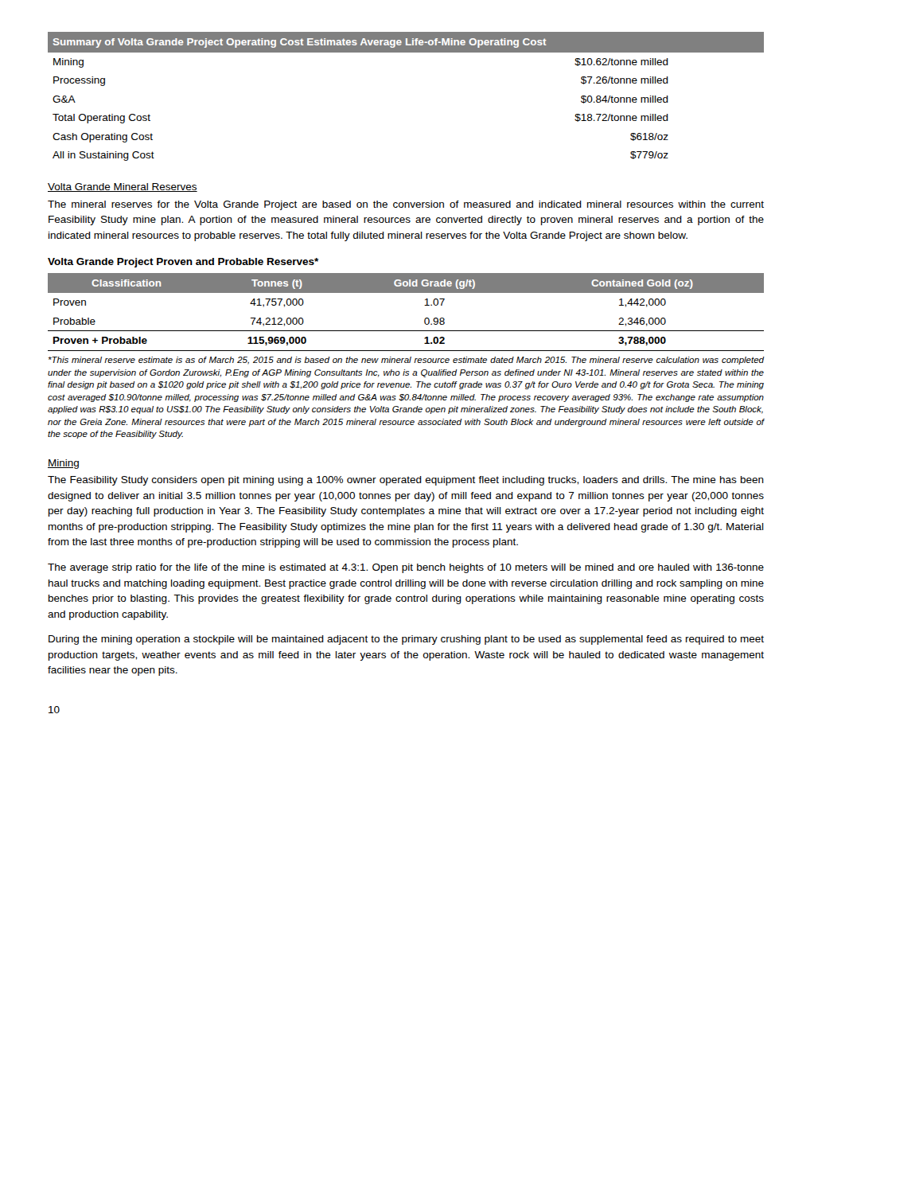| Summary of Volta Grande Project Operating Cost Estimates Average Life-of-Mine Operating Cost |
| --- |
| Mining | $10.62/tonne milled |
| Processing | $7.26/tonne milled |
| G&A | $0.84/tonne milled |
| Total Operating Cost | $18.72/tonne milled |
| Cash Operating Cost | $618/oz |
| All in Sustaining Cost | $779/oz |
Volta Grande Mineral Reserves
The mineral reserves for the Volta Grande Project are based on the conversion of measured and indicated mineral resources within the current Feasibility Study mine plan. A portion of the measured mineral resources are converted directly to proven mineral reserves and a portion of the indicated mineral resources to probable reserves. The total fully diluted mineral reserves for the Volta Grande Project are shown below.
Volta Grande Project Proven and Probable Reserves*
| Classification | Tonnes (t) | Gold Grade (g/t) | Contained Gold (oz) |
| --- | --- | --- | --- |
| Proven | 41,757,000 | 1.07 | 1,442,000 |
| Probable | 74,212,000 | 0.98 | 2,346,000 |
| Proven + Probable | 115,969,000 | 1.02 | 3,788,000 |
*This mineral reserve estimate is as of March 25, 2015 and is based on the new mineral resource estimate dated March 2015. The mineral reserve calculation was completed under the supervision of Gordon Zurowski, P.Eng of AGP Mining Consultants Inc, who is a Qualified Person as defined under NI 43-101. Mineral reserves are stated within the final design pit based on a $1020 gold price pit shell with a $1,200 gold price for revenue. The cutoff grade was 0.37 g/t for Ouro Verde and 0.40 g/t for Grota Seca. The mining cost averaged $10.90/tonne milled, processing was $7.25/tonne milled and G&A was $0.84/tonne milled. The process recovery averaged 93%. The exchange rate assumption applied was R$3.10 equal to US$1.00 The Feasibility Study only considers the Volta Grande open pit mineralized zones. The Feasibility Study does not include the South Block, nor the Greia Zone. Mineral resources that were part of the March 2015 mineral resource associated with South Block and underground mineral resources were left outside of the scope of the Feasibility Study.
Mining
The Feasibility Study considers open pit mining using a 100% owner operated equipment fleet including trucks, loaders and drills. The mine has been designed to deliver an initial 3.5 million tonnes per year (10,000 tonnes per day) of mill feed and expand to 7 million tonnes per year (20,000 tonnes per day) reaching full production in Year 3. The Feasibility Study contemplates a mine that will extract ore over a 17.2-year period not including eight months of pre-production stripping. The Feasibility Study optimizes the mine plan for the first 11 years with a delivered head grade of 1.30 g/t. Material from the last three months of pre-production stripping will be used to commission the process plant.
The average strip ratio for the life of the mine is estimated at 4.3:1. Open pit bench heights of 10 meters will be mined and ore hauled with 136-tonne haul trucks and matching loading equipment. Best practice grade control drilling will be done with reverse circulation drilling and rock sampling on mine benches prior to blasting. This provides the greatest flexibility for grade control during operations while maintaining reasonable mine operating costs and production capability.
During the mining operation a stockpile will be maintained adjacent to the primary crushing plant to be used as supplemental feed as required to meet production targets, weather events and as mill feed in the later years of the operation. Waste rock will be hauled to dedicated waste management facilities near the open pits.
10